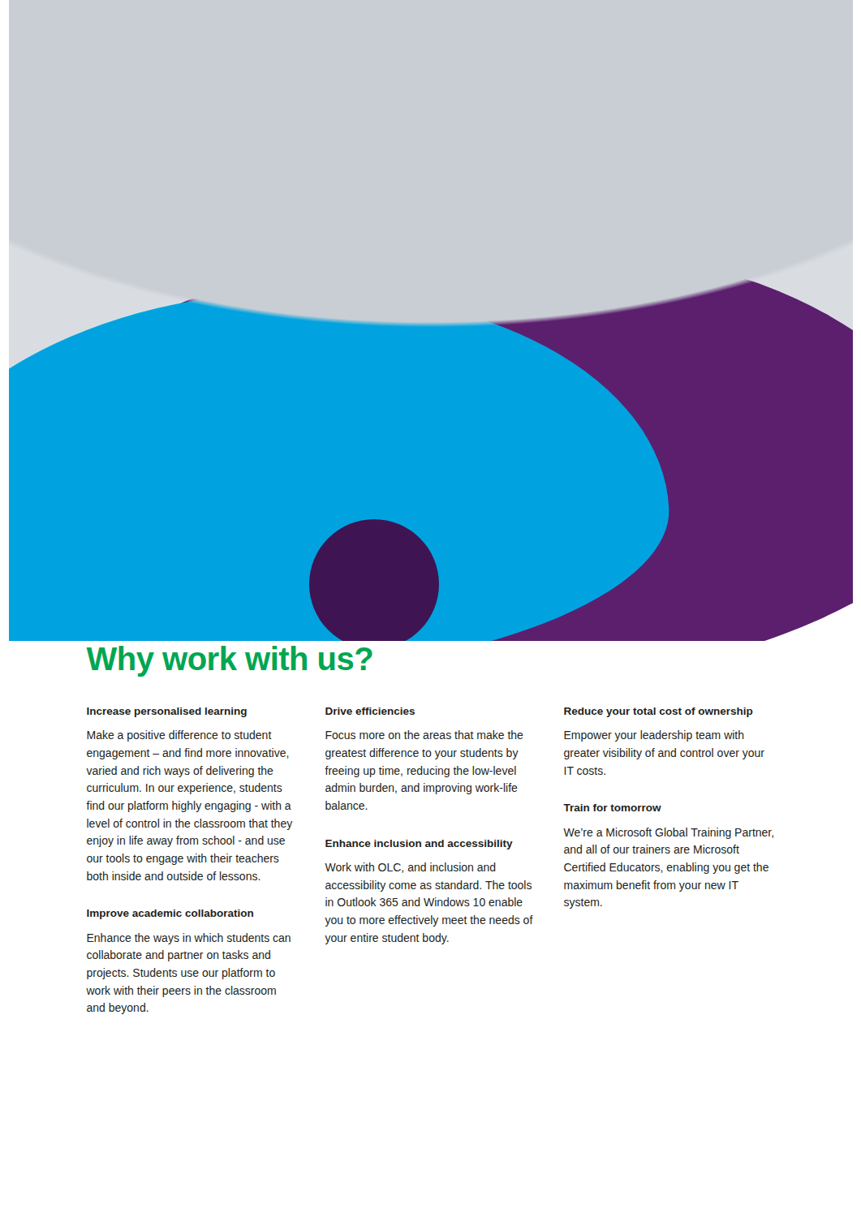Why work with us?
Increase personalised learning
Make a positive difference to student engagement – and find more innovative, varied and rich ways of delivering the curriculum. In our experience, students find our platform highly engaging - with a level of control in the classroom that they enjoy in life away from school - and use our tools to engage with their teachers both inside and outside of lessons.
Improve academic collaboration
Enhance the ways in which students can collaborate and partner on tasks and projects. Students use our platform to work with their peers in the classroom and beyond.
Drive efficiencies
Focus more on the areas that make the greatest difference to your students by freeing up time, reducing the low-level admin burden, and improving work-life balance.
Enhance inclusion and accessibility
Work with OLC, and inclusion and accessibility come as standard. The tools in Outlook 365 and Windows 10 enable you to more effectively meet the needs of your entire student body.
Reduce your total cost of ownership
Empower your leadership team with greater visibility of and control over your IT costs.
Train for tomorrow
We’re a Microsoft Global Training Partner, and all of our trainers are Microsoft Certified Educators, enabling you get the maximum benefit from your new IT system.